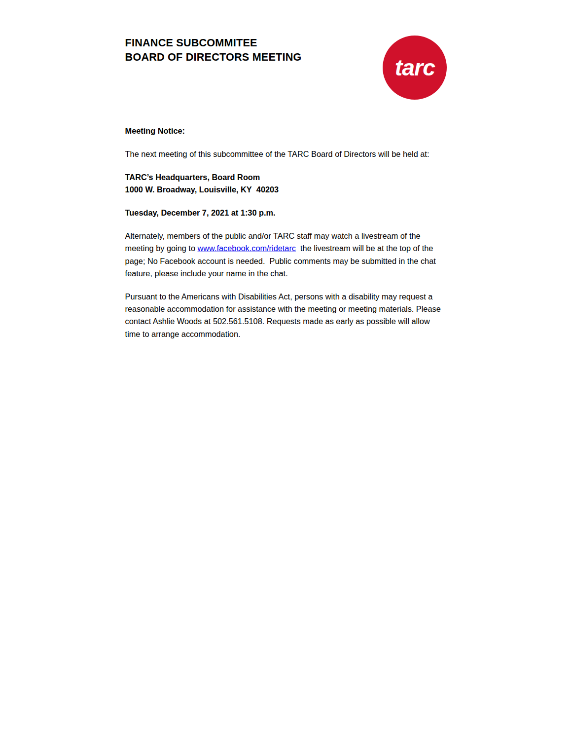FINANCE SUBCOMMITEE
BOARD OF DIRECTORS MEETING
tarc
Meeting Notice:
The next meeting of this subcommittee of the TARC Board of Directors will be held at:
TARC’s Headquarters, Board Room
1000 W. Broadway, Louisville, KY 40203
Tuesday, December 7, 2021 at 1:30 p.m.
Alternately, members of the public and/or TARC staff may watch a livestream of the meeting by going to www.facebook.com/ridetarc the livestream will be at the top of the page; No Facebook account is needed. Public comments may be submitted in the chat feature, please include your name in the chat.
Pursuant to the Americans with Disabilities Act, persons with a disability may request a reasonable accommodation for assistance with the meeting or meeting materials. Please contact Ashlie Woods at 502.561.5108. Requests made as early as possible will allow time to arrange accommodation.